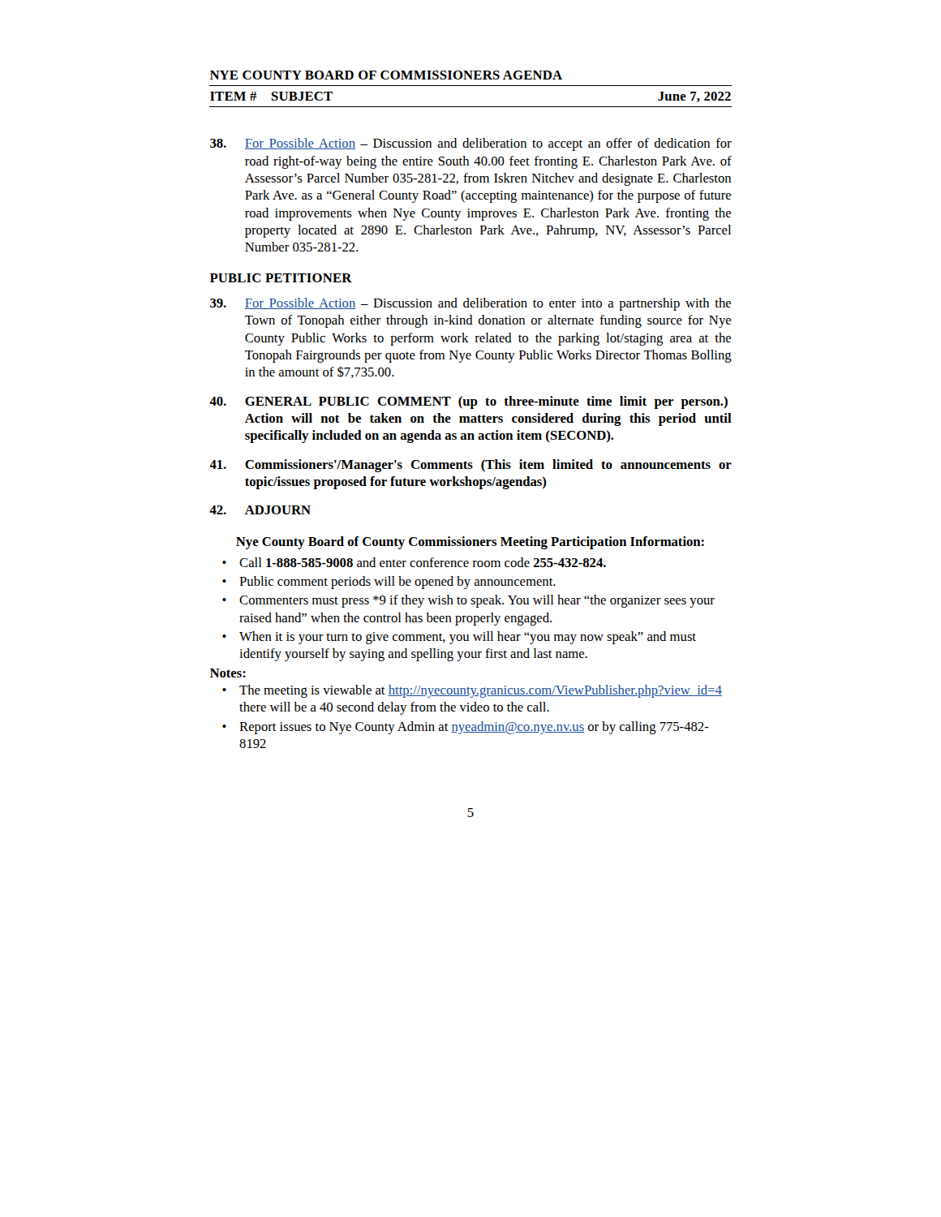NYE COUNTY BOARD OF COMMISSIONERS AGENDA
ITEM # SUBJECT June 7, 2022
38. For Possible Action – Discussion and deliberation to accept an offer of dedication for road right-of-way being the entire South 40.00 feet fronting E. Charleston Park Ave. of Assessor’s Parcel Number 035-281-22, from Iskren Nitchev and designate E. Charleston Park Ave. as a “General County Road” (accepting maintenance) for the purpose of future road improvements when Nye County improves E. Charleston Park Ave. fronting the property located at 2890 E. Charleston Park Ave., Pahrump, NV, Assessor’s Parcel Number 035-281-22.
PUBLIC PETITIONER
39. For Possible Action – Discussion and deliberation to enter into a partnership with the Town of Tonopah either through in-kind donation or alternate funding source for Nye County Public Works to perform work related to the parking lot/staging area at the Tonopah Fairgrounds per quote from Nye County Public Works Director Thomas Bolling in the amount of $7,735.00.
40. GENERAL PUBLIC COMMENT (up to three-minute time limit per person.) Action will not be taken on the matters considered during this period until specifically included on an agenda as an action item (SECOND).
41. Commissioners'/Manager's Comments (This item limited to announcements or topic/issues proposed for future workshops/agendas)
42. ADJOURN
Nye County Board of County Commissioners Meeting Participation Information:
Call 1-888-585-9008 and enter conference room code 255-432-824.
Public comment periods will be opened by announcement.
Commenters must press *9 if they wish to speak. You will hear “the organizer sees your raised hand” when the control has been properly engaged.
When it is your turn to give comment, you will hear “you may now speak” and must identify yourself by saying and spelling your first and last name.
Notes:
The meeting is viewable at http://nyecounty.granicus.com/ViewPublisher.php?view_id=4 there will be a 40 second delay from the video to the call.
Report issues to Nye County Admin at nyeadmin@co.nye.nv.us or by calling 775-482-8192
5